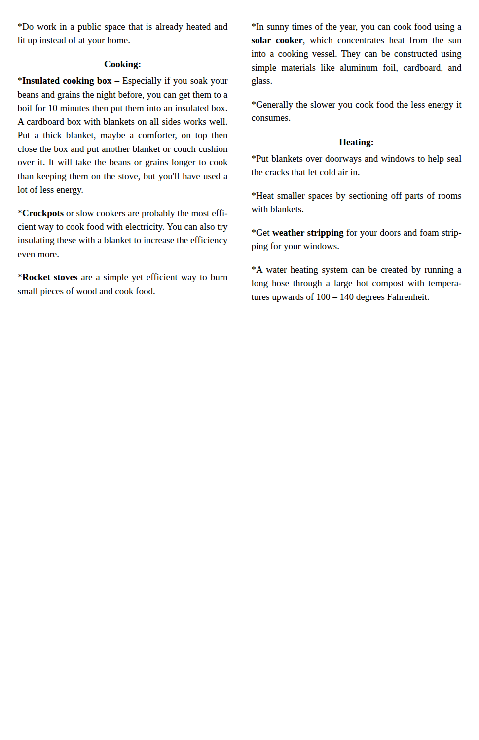*Do work in a public space that is already heated and lit up instead of at your home.
Cooking:
*Insulated cooking box – Especially if you soak your beans and grains the night before, you can get them to a boil for 10 minutes then put them into an insulated box. A cardboard box with blankets on all sides works well. Put a thick blanket, maybe a comforter, on top then close the box and put another blanket or couch cushion over it. It will take the beans or grains longer to cook than keeping them on the stove, but you'll have used a lot of less energy.
*Crockpots or slow cookers are probably the most efficient way to cook food with electricity. You can also try insulating these with a blanket to increase the efficiency even more.
*Rocket stoves are a simple yet efficient way to burn small pieces of wood and cook food.
*In sunny times of the year, you can cook food using a solar cooker, which concentrates heat from the sun into a cooking vessel. They can be constructed using simple materials like aluminum foil, cardboard, and glass.
*Generally the slower you cook food the less energy it consumes.
Heating:
*Put blankets over doorways and windows to help seal the cracks that let cold air in.
*Heat smaller spaces by sectioning off parts of rooms with blankets.
*Get weather stripping for your doors and foam stripping for your windows.
*A water heating system can be created by running a long hose through a large hot compost with temperatures upwards of 100 – 140 degrees Fahrenheit.